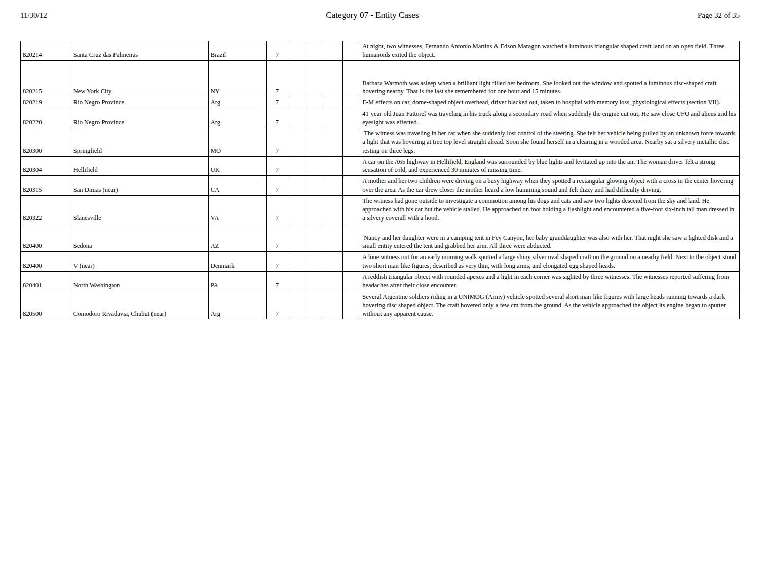11/30/12
Category 07 - Entity Cases
Page 32 of 35
| 820214 | Santa Cruz das Palmeiras | Brazil | 7 | | | | | At night, two witnesses, Fernando Antonio Martins & Edson Maragon watched a luminous triangular shaped craft land on an open field. Three humanoids exited the object. |
| 820215 | New York City | NY | 7 | | | | | Barbara Warmoth was asleep when a brilliant light filled her bedroom. She looked out the window and spotted a luminous disc-shaped craft hovering nearby. That is the last she remembered for one hour and 15 minutes. |
| 820219 | Rio Negro Province | Arg | 7 | | | | | E-M effects on car, dome-shaped object overhead, driver blacked out, taken to hospital with memory loss, physiological effects (section VII). |
| 820220 | Rio Negro Province | Arg | 7 | | | | | 41-year old Juan Fattorel was traveling in his truck along a secondary road when suddenly the engine cut out; He saw close UFO and aliens and his eyesight was effected. |
| 820300 | Springfield | MO | 7 | | | | | The witness was traveling in her car when she suddenly lost control of the steering. She felt her vehicle being pulled by an unknown force towards a light that was hovering at tree top level straight ahead. Soon she found herself in a clearing in a wooded area. Nearby sat a silvery metallic disc resting on three legs. |
| 820304 | Hellifield | UK | 7 | | | | | A car on the A65 highway in Hellifield, England was surrounded by blue lights and levitated up into the air. The woman driver felt a strong sensation of cold, and experienced 30 minutes of missing time. |
| 820315 | San Dimas (near) | CA | 7 | | | | | A mother and her two children were driving on a busy highway when they spotted a rectangular glowing object with a cross in the center hovering over the area. As the car drew closer the mother heard a low humming sound and felt dizzy and had difficulty driving. |
| 820322 | Slanesville | VA | 7 | | | | | The witness had gone outside to investigate a commotion among his dogs and cats and saw two lights descend from the sky and land. He approached with his car but the vehicle stalled. He approached on foot holding a flashlight and encountered a five-foot six-inch tall man dressed in a silvery coverall with a hood. |
| 820400 | Sedona | AZ | 7 | | | | | Nancy and her daughter were in a camping tent in Fey Canyon, her baby granddaughter was also with her. That night she saw a lighted disk and a small entity entered the tent and grabbed her arm. All three were abducted. |
| 820400 | V (near) | Denmark | 7 | | | | | A lone witness out for an early morning walk spotted a large shiny silver oval shaped craft on the ground on a nearby field. Next to the object stood two short man-like figures, described as very thin, with long arms, and elongated egg shaped heads. |
| 820401 | North Washington | PA | 7 | | | | | A reddish triangular object with rounded apexes and a light in each corner was sighted by three witnesses. The witnesses reported suffering from headaches after their close encounter. |
| 820500 | Comodoro Rivadavia, Chubut (near) | Arg | 7 | | | | | Several Argentine soldiers riding in a UNIMOG (Army) vehicle spotted several short man-like figures with large heads running towards a dark hovering disc shaped object. The craft hovered only a few cm from the ground. As the vehicle approached the object its engine began to sputter without any apparent cause. |